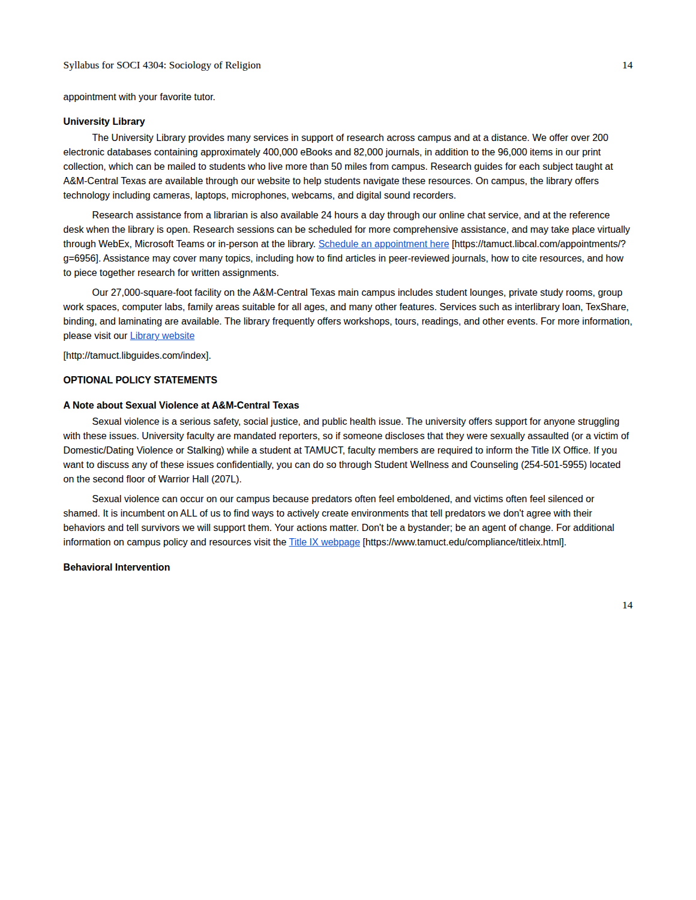Syllabus for SOCI 4304: Sociology of Religion 14
appointment with your favorite tutor.
University Library
The University Library provides many services in support of research across campus and at a distance. We offer over 200 electronic databases containing approximately 400,000 eBooks and 82,000 journals, in addition to the 96,000 items in our print collection, which can be mailed to students who live more than 50 miles from campus. Research guides for each subject taught at A&M-Central Texas are available through our website to help students navigate these resources. On campus, the library offers technology including cameras, laptops, microphones, webcams, and digital sound recorders.
Research assistance from a librarian is also available 24 hours a day through our online chat service, and at the reference desk when the library is open. Research sessions can be scheduled for more comprehensive assistance, and may take place virtually through WebEx, Microsoft Teams or in-person at the library. Schedule an appointment here [https://tamuct.libcal.com/appointments/?g=6956]. Assistance may cover many topics, including how to find articles in peer-reviewed journals, how to cite resources, and how to piece together research for written assignments.
Our 27,000-square-foot facility on the A&M-Central Texas main campus includes student lounges, private study rooms, group work spaces, computer labs, family areas suitable for all ages, and many other features. Services such as interlibrary loan, TexShare, binding, and laminating are available. The library frequently offers workshops, tours, readings, and other events. For more information, please visit our Library website
[http://tamuct.libguides.com/index].
OPTIONAL POLICY STATEMENTS
A Note about Sexual Violence at A&M-Central Texas
Sexual violence is a serious safety, social justice, and public health issue. The university offers support for anyone struggling with these issues. University faculty are mandated reporters, so if someone discloses that they were sexually assaulted (or a victim of Domestic/Dating Violence or Stalking) while a student at TAMUCT, faculty members are required to inform the Title IX Office. If you want to discuss any of these issues confidentially, you can do so through Student Wellness and Counseling (254-501-5955) located on the second floor of Warrior Hall (207L).
Sexual violence can occur on our campus because predators often feel emboldened, and victims often feel silenced or shamed. It is incumbent on ALL of us to find ways to actively create environments that tell predators we don't agree with their behaviors and tell survivors we will support them. Your actions matter. Don't be a bystander; be an agent of change. For additional information on campus policy and resources visit the Title IX webpage [https://www.tamuct.edu/compliance/titleix.html].
Behavioral Intervention
14